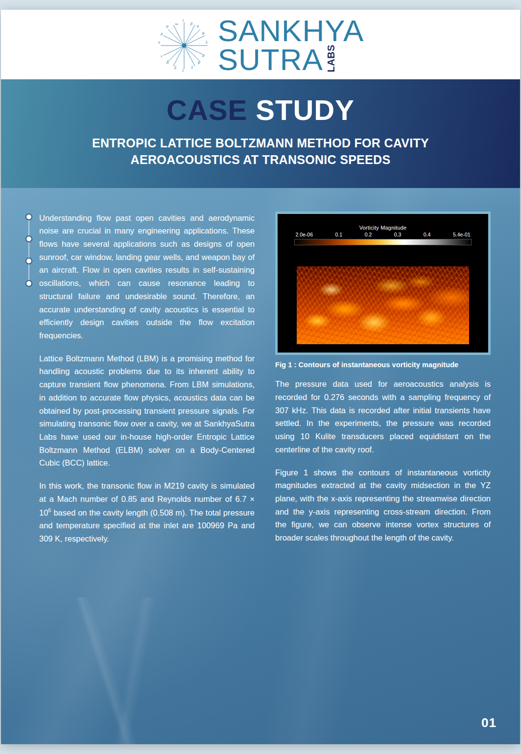τ α λ ψ ζ Δ π φ β θ σ γ Σ ε μ ω
SANKHYA SUTRALABS
CASE STUDY
Entropic Lattice Boltzmann Method for Cavity Aeroacoustics at Transonic Speeds
Understanding flow past open cavities and aerodynamic noise are crucial in many engineering applications. These flows have several applications such as designs of open sunroof, car window, landing gear wells, and weapon bay of an aircraft. Flow in open cavities results in self-sustaining oscillations, which can cause resonance leading to structural failure and undesirable sound. Therefore, an accurate understanding of cavity acoustics is essential to efficiently design cavities outside the flow excitation frequencies.
Lattice Boltzmann Method (LBM) is a promising method for handling acoustic problems due to its inherent ability to capture transient flow phenomena. From LBM simulations, in addition to accurate flow physics, acoustics data can be obtained by post-processing transient pressure signals. For simulating transonic flow over a cavity, we at SankhyaSutra Labs have used our in-house high-order Entropic Lattice Boltzmann Method (ELBM) solver on a Body-Centered Cubic (BCC) lattice.
In this work, the transonic flow in M219 cavity is simulated at a Mach number of 0.85 and Reynolds number of 6.7 × 106 based on the cavity length (0.508 m). The total pressure and temperature specified at the inlet are 100969 Pa and 309 K, respectively.
Vorticity Magnitude
2.0e-060.10.20.30.45.4e-01
Fig 1 : Contours of instantaneous vorticity magnitude
The pressure data used for aeroacoustics analysis is recorded for 0.276 seconds with a sampling frequency of 307 kHz. This data is recorded after initial transients have settled. In the experiments, the pressure was recorded using 10 Kulite transducers placed equidistant on the centerline of the cavity roof.
Figure 1 shows the contours of instantaneous vorticity magnitudes extracted at the cavity midsection in the YZ plane, with the x-axis representing the streamwise direction and the y-axis representing cross-stream direction. From the figure, we can observe intense vortex structures of broader scales throughout the length of the cavity.
01